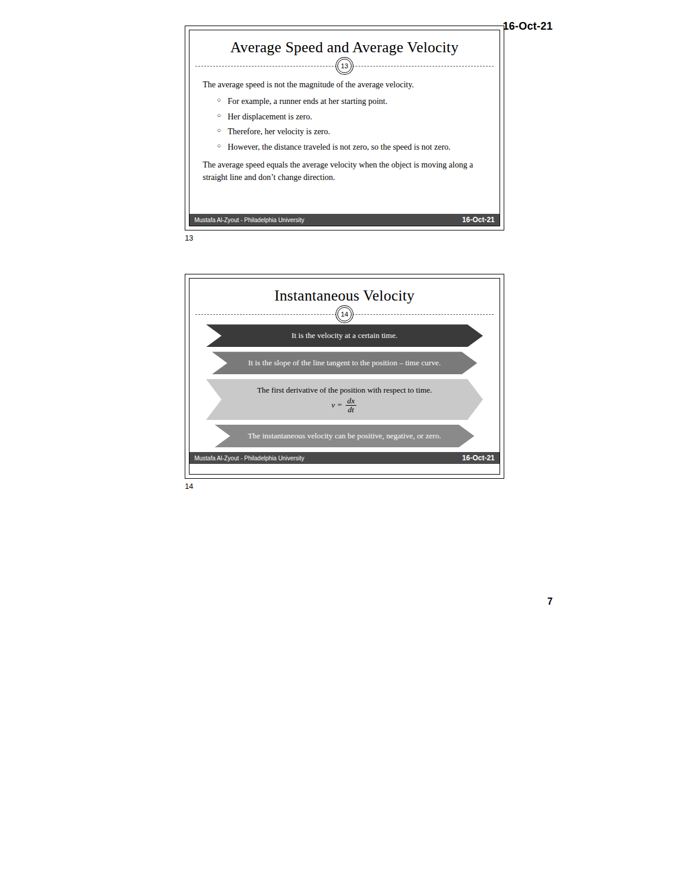16-Oct-21
Average Speed and Average Velocity
13
The average speed is not the magnitude of the average velocity.
For example, a runner ends at her starting point.
Her displacement is zero.
Therefore, her velocity is zero.
However, the distance traveled is not zero, so the speed is not zero.
The average speed equals the average velocity when the object is moving along a straight line and don’t change direction.
Mustafa Al-Zyout - Philadelphia University 16-Oct-21
13
Instantaneous Velocity
14
It is the velocity at a certain time.
It is the slope of the line tangent to the position – time curve.
The first derivative of the position with respect to time. v = dx dt
The instantaneous velocity can be positive, negative, or zero.
Mustafa Al-Zyout - Philadelphia University 16-Oct-21
14
7